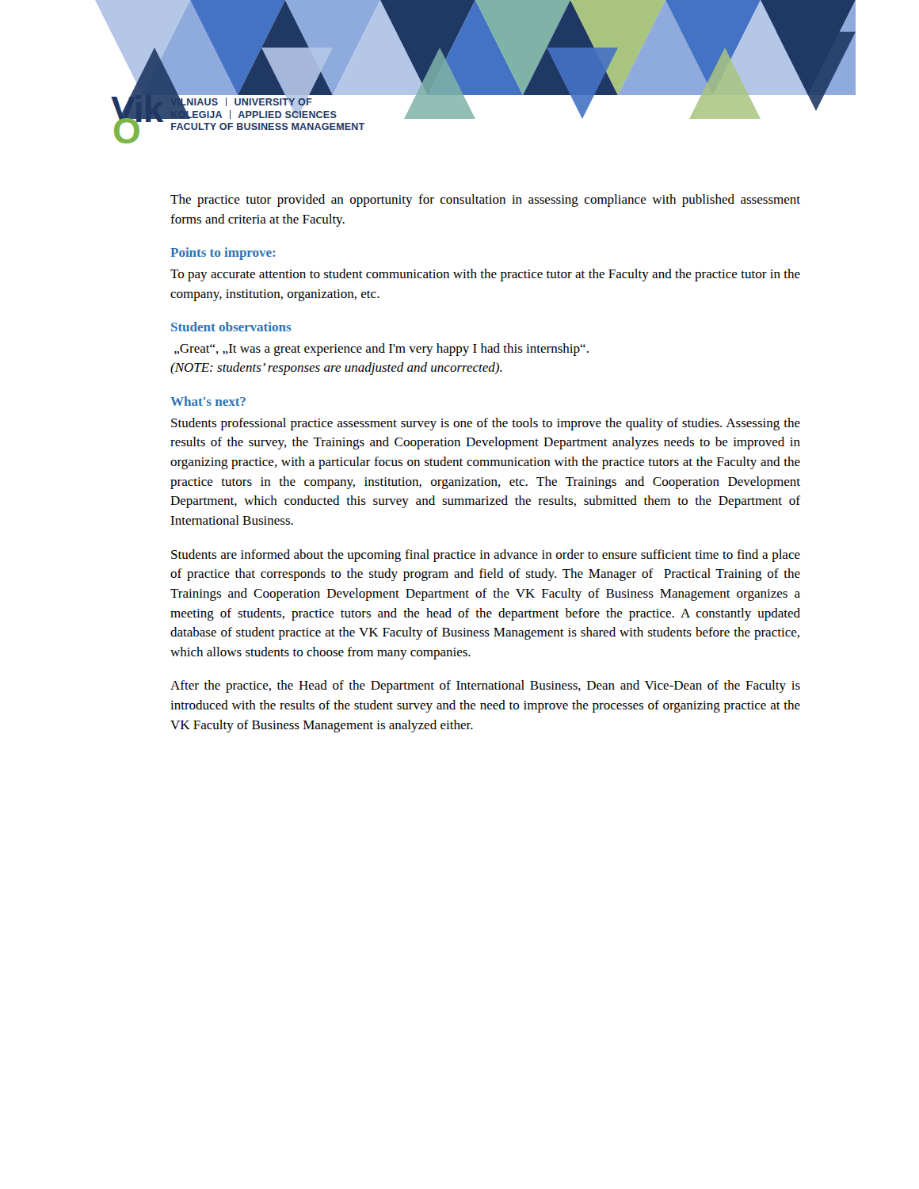VikO
VILNIAUS UNIVERSITY OF
KOLEGIJA APPLIED SCIENCES
FACULTY OF BUSINESS MANAGEMENT
The practice tutor provided an opportunity for consultation in assessing compliance with published assessment forms and criteria at the Faculty.
Points to improve:
To pay accurate attention to student communication with the practice tutor at the Faculty and the practice tutor in the company, institution, organization, etc.
Student observations
„Great“, „It was a great experience and I'm very happy I had this internship“.
(NOTE: students’ responses are unadjusted and uncorrected).
What's next?
Students professional practice assessment survey is one of the tools to improve the quality of studies. Assessing the results of the survey, the Trainings and Cooperation Development Department analyzes needs to be improved in organizing practice, with a particular focus on student communication with the practice tutors at the Faculty and the practice tutors in the company, institution, organization, etc. The Trainings and Cooperation Development Department, which conducted this survey and summarized the results, submitted them to the Department of International Business.
Students are informed about the upcoming final practice in advance in order to ensure sufficient time to find a place of practice that corresponds to the study program and field of study. The Manager of Practical Training of the Trainings and Cooperation Development Department of the VK Faculty of Business Management organizes a meeting of students, practice tutors and the head of the department before the practice. A constantly updated database of student practice at the VK Faculty of Business Management is shared with students before the practice, which allows students to choose from many companies.
After the practice, the Head of the Department of International Business, Dean and Vice-Dean of the Faculty is introduced with the results of the student survey and the need to improve the processes of organizing practice at the VK Faculty of Business Management is analyzed either.